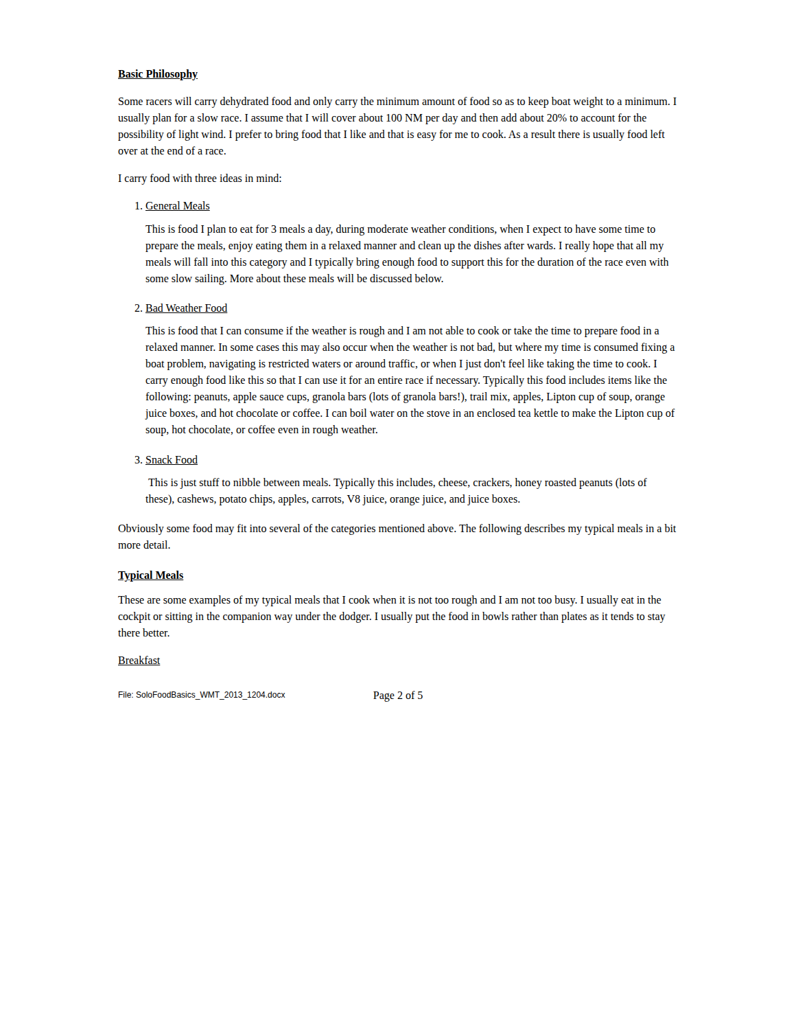Basic Philosophy
Some racers will carry dehydrated food and only carry the minimum amount of food so as to keep boat weight to a minimum. I usually plan for a slow race. I assume that I will cover about 100 NM per day and then add about 20% to account for the possibility of light wind. I prefer to bring food that I like and that is easy for me to cook. As a result there is usually food left over at the end of a race.
I carry food with three ideas in mind:
General Meals
This is food I plan to eat for 3 meals a day, during moderate weather conditions, when I expect to have some time to prepare the meals, enjoy eating them in a relaxed manner and clean up the dishes after wards. I really hope that all my meals will fall into this category and I typically bring enough food to support this for the duration of the race even with some slow sailing. More about these meals will be discussed below.
Bad Weather Food
This is food that I can consume if the weather is rough and I am not able to cook or take the time to prepare food in a relaxed manner. In some cases this may also occur when the weather is not bad, but where my time is consumed fixing a boat problem, navigating is restricted waters or around traffic, or when I just don't feel like taking the time to cook. I carry enough food like this so that I can use it for an entire race if necessary. Typically this food includes items like the following: peanuts, apple sauce cups, granola bars (lots of granola bars!), trail mix, apples, Lipton cup of soup, orange juice boxes, and hot chocolate or coffee. I can boil water on the stove in an enclosed tea kettle to make the Lipton cup of soup, hot chocolate, or coffee even in rough weather.
Snack Food
This is just stuff to nibble between meals. Typically this includes, cheese, crackers, honey roasted peanuts (lots of these), cashews, potato chips, apples, carrots, V8 juice, orange juice, and juice boxes.
Obviously some food may fit into several of the categories mentioned above. The following describes my typical meals in a bit more detail.
Typical Meals
These are some examples of my typical meals that I cook when it is not too rough and I am not too busy. I usually eat in the cockpit or sitting in the companion way under the dodger. I usually put the food in bowls rather than plates as it tends to stay there better.
Breakfast
Page 2 of 5
File: SoloFoodBasics_WMT_2013_1204.docx